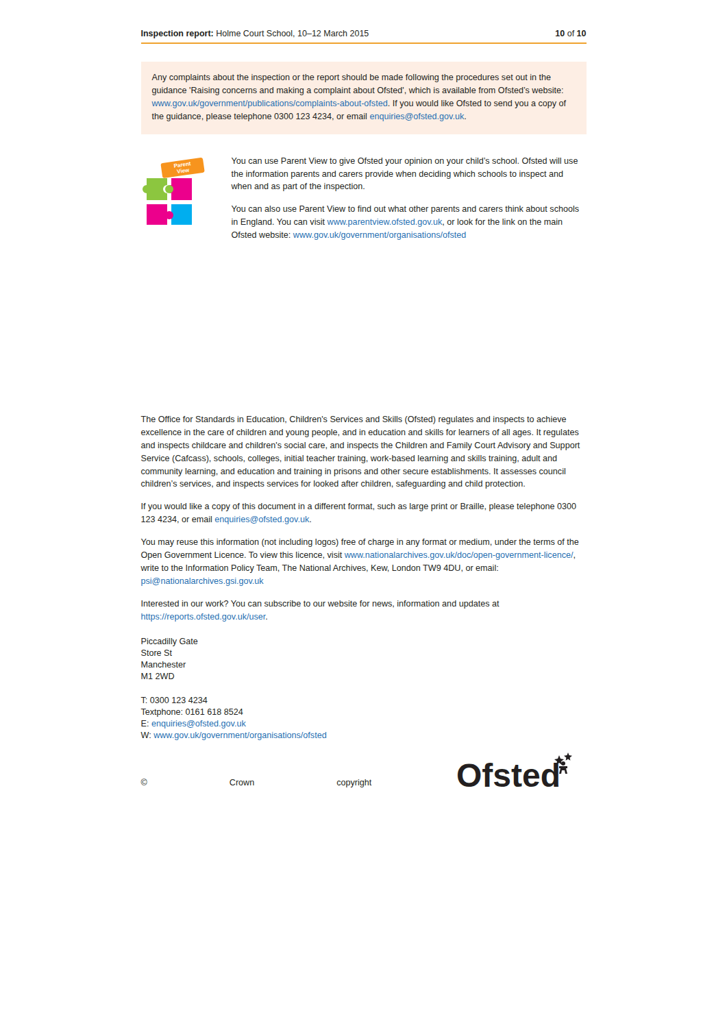Inspection report: Holme Court School, 10–12 March 2015
10 of 10
Any complaints about the inspection or the report should be made following the procedures set out in the guidance 'Raising concerns and making a complaint about Ofsted', which is available from Ofsted’s website: www.gov.uk/government/publications/complaints-about-ofsted. If you would like Ofsted to send you a copy of the guidance, please telephone 0300 123 4234, or email enquiries@ofsted.gov.uk.
Parent View
You can use Parent View to give Ofsted your opinion on your child’s school. Ofsted will use the information parents and carers provide when deciding which schools to inspect and when and as part of the inspection.
You can also use Parent View to find out what other parents and carers think about schools in England. You can visit www.parentview.ofsted.gov.uk, or look for the link on the main Ofsted website: www.gov.uk/government/organisations/ofsted
The Office for Standards in Education, Children's Services and Skills (Ofsted) regulates and inspects to achieve excellence in the care of children and young people, and in education and skills for learners of all ages. It regulates and inspects childcare and children's social care, and inspects the Children and Family Court Advisory and Support Service (Cafcass), schools, colleges, initial teacher training, work-based learning and skills training, adult and community learning, and education and training in prisons and other secure establishments. It assesses council children’s services, and inspects services for looked after children, safeguarding and child protection.
If you would like a copy of this document in a different format, such as large print or Braille, please telephone 0300 123 4234, or email enquiries@ofsted.gov.uk.
You may reuse this information (not including logos) free of charge in any format or medium, under the terms of the Open Government Licence. To view this licence, visit www.nationalarchives.gov.uk/doc/open-government-licence/, write to the Information Policy Team, The National Archives, Kew, London TW9 4DU, or email: psi@nationalarchives.gsi.gov.uk
Interested in our work? You can subscribe to our website for news, information and updates at https://reports.ofsted.gov.uk/user.
Piccadilly Gate
Store St
Manchester
M1 2WD
T: 0300 123 4234
Textphone: 0161 618 8524
E: enquiries@ofsted.gov.uk
W: www.gov.uk/government/organisations/ofsted
© Crown copyright
Ofsted